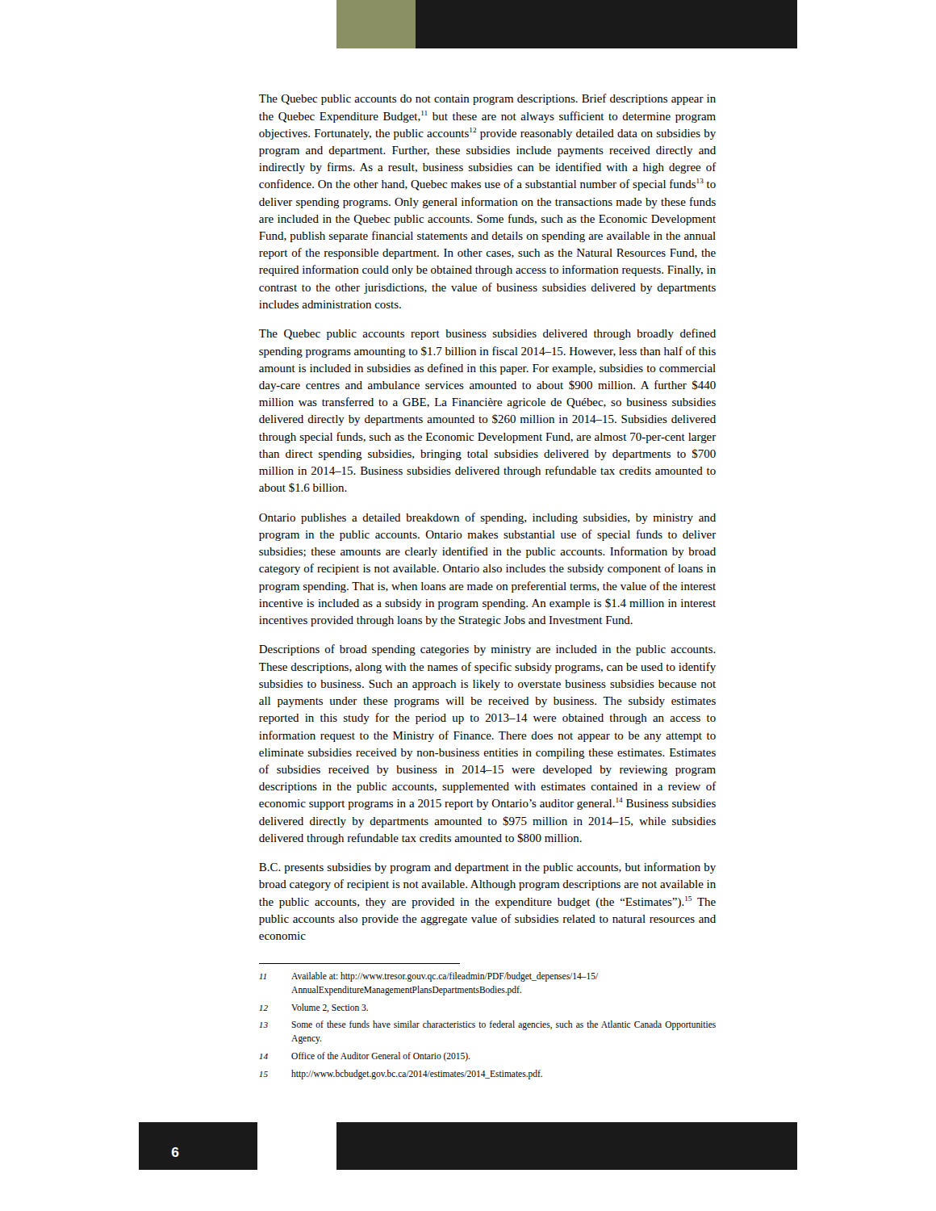The Quebec public accounts do not contain program descriptions. Brief descriptions appear in the Quebec Expenditure Budget,11 but these are not always sufficient to determine program objectives. Fortunately, the public accounts12 provide reasonably detailed data on subsidies by program and department. Further, these subsidies include payments received directly and indirectly by firms. As a result, business subsidies can be identified with a high degree of confidence. On the other hand, Quebec makes use of a substantial number of special funds13 to deliver spending programs. Only general information on the transactions made by these funds are included in the Quebec public accounts. Some funds, such as the Economic Development Fund, publish separate financial statements and details on spending are available in the annual report of the responsible department. In other cases, such as the Natural Resources Fund, the required information could only be obtained through access to information requests. Finally, in contrast to the other jurisdictions, the value of business subsidies delivered by departments includes administration costs.
The Quebec public accounts report business subsidies delivered through broadly defined spending programs amounting to $1.7 billion in fiscal 2014–15. However, less than half of this amount is included in subsidies as defined in this paper. For example, subsidies to commercial day-care centres and ambulance services amounted to about $900 million. A further $440 million was transferred to a GBE, La Financière agricole de Québec, so business subsidies delivered directly by departments amounted to $260 million in 2014–15. Subsidies delivered through special funds, such as the Economic Development Fund, are almost 70-per-cent larger than direct spending subsidies, bringing total subsidies delivered by departments to $700 million in 2014–15. Business subsidies delivered through refundable tax credits amounted to about $1.6 billion.
Ontario publishes a detailed breakdown of spending, including subsidies, by ministry and program in the public accounts. Ontario makes substantial use of special funds to deliver subsidies; these amounts are clearly identified in the public accounts. Information by broad category of recipient is not available. Ontario also includes the subsidy component of loans in program spending. That is, when loans are made on preferential terms, the value of the interest incentive is included as a subsidy in program spending. An example is $1.4 million in interest incentives provided through loans by the Strategic Jobs and Investment Fund.
Descriptions of broad spending categories by ministry are included in the public accounts. These descriptions, along with the names of specific subsidy programs, can be used to identify subsidies to business. Such an approach is likely to overstate business subsidies because not all payments under these programs will be received by business. The subsidy estimates reported in this study for the period up to 2013–14 were obtained through an access to information request to the Ministry of Finance. There does not appear to be any attempt to eliminate subsidies received by non-business entities in compiling these estimates. Estimates of subsidies received by business in 2014–15 were developed by reviewing program descriptions in the public accounts, supplemented with estimates contained in a review of economic support programs in a 2015 report by Ontario’s auditor general.14 Business subsidies delivered directly by departments amounted to $975 million in 2014–15, while subsidies delivered through refundable tax credits amounted to $800 million.
B.C. presents subsidies by program and department in the public accounts, but information by broad category of recipient is not available. Although program descriptions are not available in the public accounts, they are provided in the expenditure budget (the “Estimates”).15 The public accounts also provide the aggregate value of subsidies related to natural resources and economic
11
Available at: http://www.tresor.gouv.qc.ca/fileadmin/PDF/budget_depenses/14–15/
AnnualExpenditureManagementPlansDepartmentsBodies.pdf.
12
Volume 2, Section 3.
13
Some of these funds have similar characteristics to federal agencies, such as the Atlantic Canada Opportunities Agency.
14
Office of the Auditor General of Ontario (2015).
15
http://www.bcbudget.gov.bc.ca/2014/estimates/2014_Estimates.pdf.
6